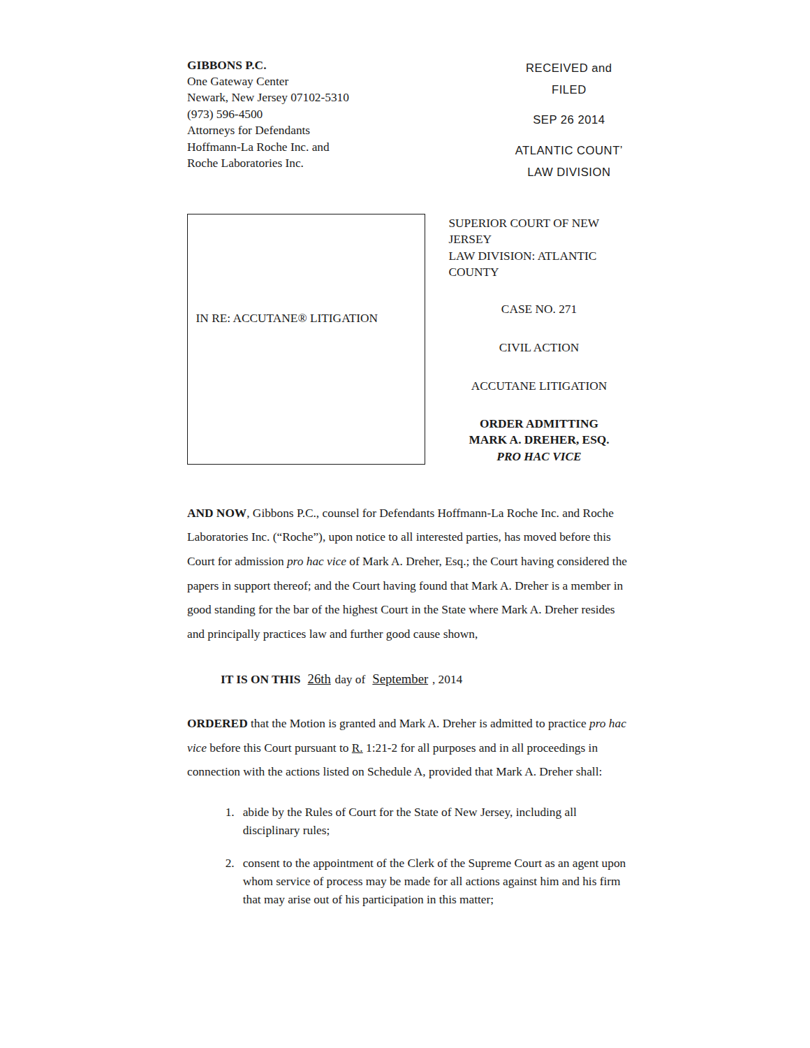GIBBONS P.C.
One Gateway Center
Newark, New Jersey 07102-5310
(973) 596-4500
Attorneys for Defendants
Hoffmann-La Roche Inc. and
Roche Laboratories Inc.
RECEIVED and FILED SEP 26 2014 ATLANTIC COUNT’ LAW DIVISION
IN RE: ACCUTANE® LITIGATION
SUPERIOR COURT OF NEW JERSEY
LAW DIVISION: ATLANTIC COUNTY
CASE NO. 271
CIVIL ACTION
ACCUTANE LITIGATION
ORDER ADMITTING
MARK A. DREHER, ESQ.
PRO HAC VICE
AND NOW, Gibbons P.C., counsel for Defendants Hoffmann-La Roche Inc. and Roche Laboratories Inc. (“Roche”), upon notice to all interested parties, has moved before this Court for admission pro hac vice of Mark A. Dreher, Esq.; the Court having considered the papers in support thereof; and the Court having found that Mark A. Dreher is a member in good standing for the bar of the highest Court in the State where Mark A. Dreher resides and principally practices law and further good cause shown,
IT IS ON THIS 26thday of September, 2014
ORDERED that the Motion is granted and Mark A. Dreher is admitted to practice pro hac vice before this Court pursuant to R. 1:21-2 for all purposes and in all proceedings in connection with the actions listed on Schedule A, provided that Mark A. Dreher shall:
abide by the Rules of Court for the State of New Jersey, including all disciplinary rules;
consent to the appointment of the Clerk of the Supreme Court as an agent upon whom service of process may be made for all actions against him and his firm that may arise out of his participation in this matter;